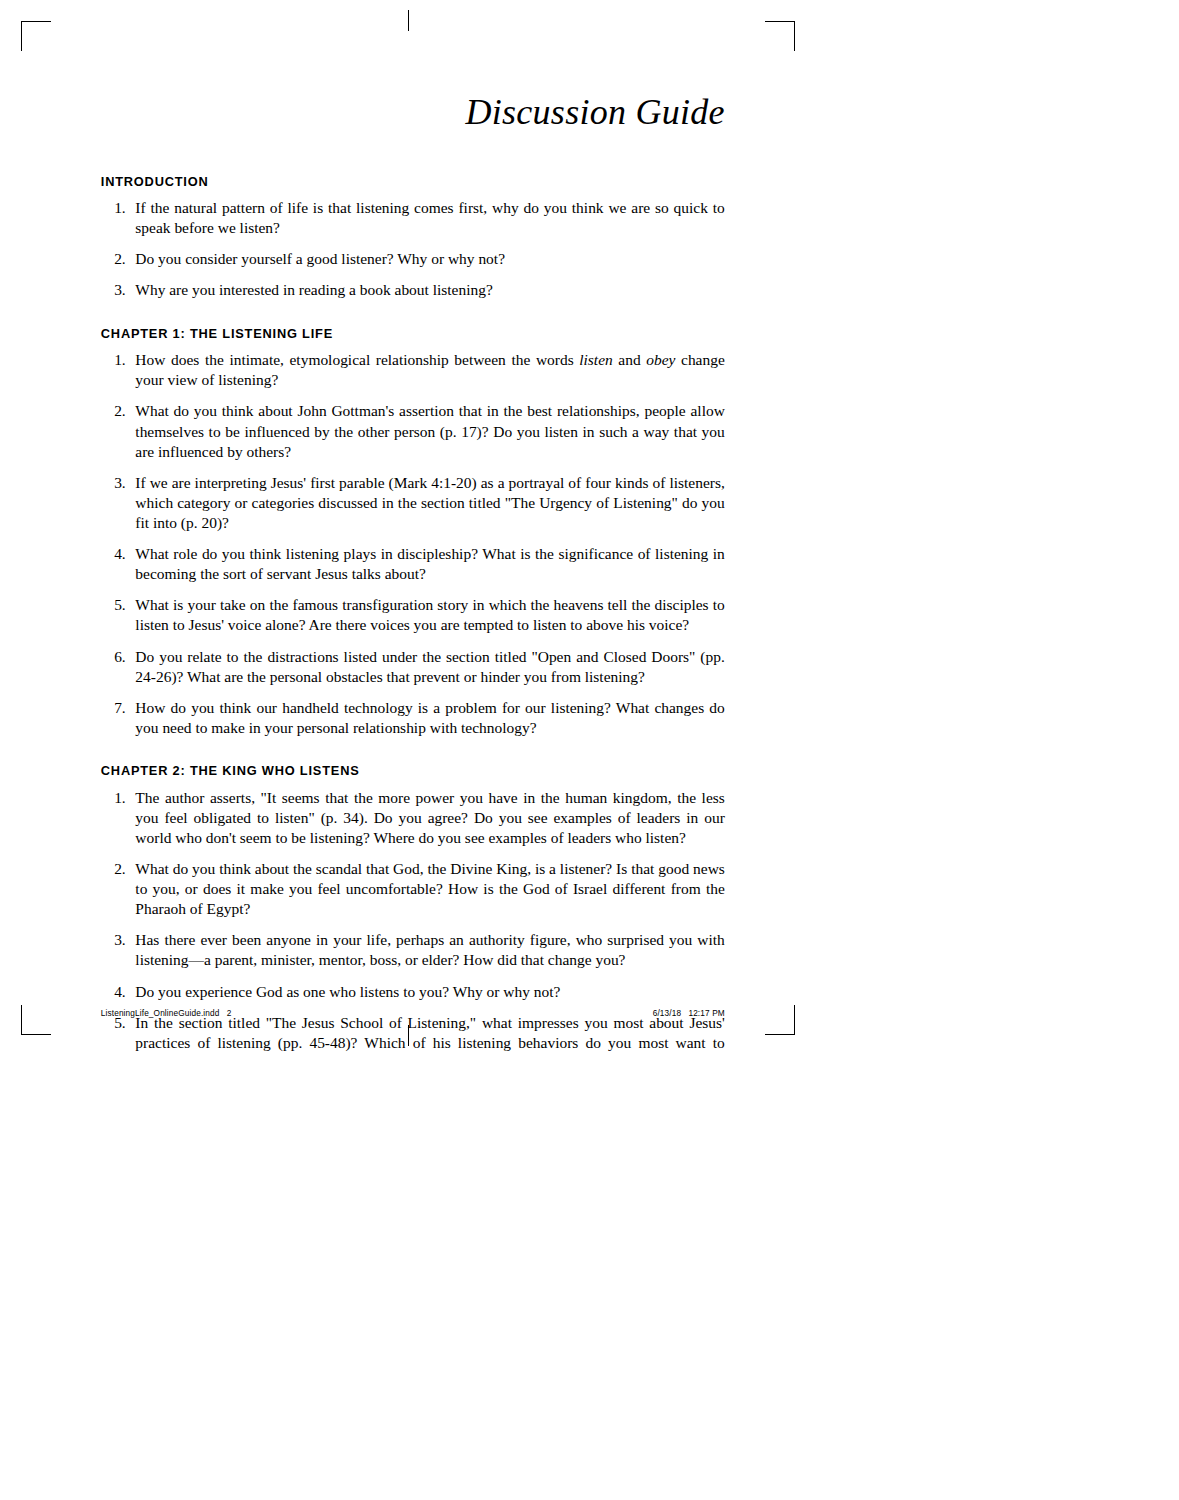Discussion Guide
Introduction
If the natural pattern of life is that listening comes first, why do you think we are so quick to speak before we listen?
Do you consider yourself a good listener? Why or why not?
Why are you interested in reading a book about listening?
Chapter 1: The Listening Life
How does the intimate, etymological relationship between the words listen and obey change your view of listening?
What do you think about John Gottman's assertion that in the best relationships, people allow themselves to be influenced by the other person (p. 17)? Do you listen in such a way that you are influenced by others?
If we are interpreting Jesus' first parable (Mark 4:1-20) as a portrayal of four kinds of listeners, which category or categories discussed in the section titled "The Urgency of Listening" do you fit into (p. 20)?
What role do you think listening plays in discipleship? What is the significance of listening in becoming the sort of servant Jesus talks about?
What is your take on the famous transfiguration story in which the heavens tell the disciples to listen to Jesus' voice alone? Are there voices you are tempted to listen to above his voice?
Do you relate to the distractions listed under the section titled "Open and Closed Doors" (pp. 24-26)? What are the personal obstacles that prevent or hinder you from listening?
How do you think our handheld technology is a problem for our listening? What changes do you need to make in your personal relationship with technology?
Chapter 2: The King Who Listens
The author asserts, "It seems that the more power you have in the human kingdom, the less you feel obligated to listen" (p. 34). Do you agree? Do you see examples of leaders in our world who don't seem to be listening? Where do you see examples of leaders who listen?
What do you think about the scandal that God, the Divine King, is a listener? Is that good news to you, or does it make you feel uncomfortable? How is the God of Israel different from the Pharaoh of Egypt?
Has there ever been anyone in your life, perhaps an authority figure, who surprised you with listening—a parent, minister, mentor, boss, or elder? How did that change you?
Do you experience God as one who listens to you? Why or why not?
In the section titled "The Jesus School of Listening," what impresses you most about Jesus' practices of listening (pp. 45-48)? Which of his listening behaviors do you most want to imitate? Where do you struggle?
ListeningLife_OnlineGuide.indd 2
6/13/18 12:17 PM